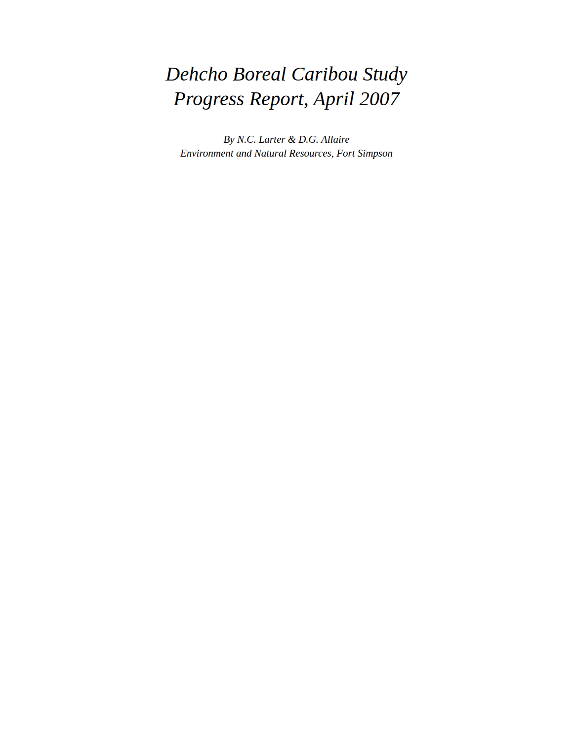Dehcho Boreal Caribou Study
Progress Report, April 2007
By N.C. Larter & D.G. Allaire Environment and Natural Resources, Fort Simpson